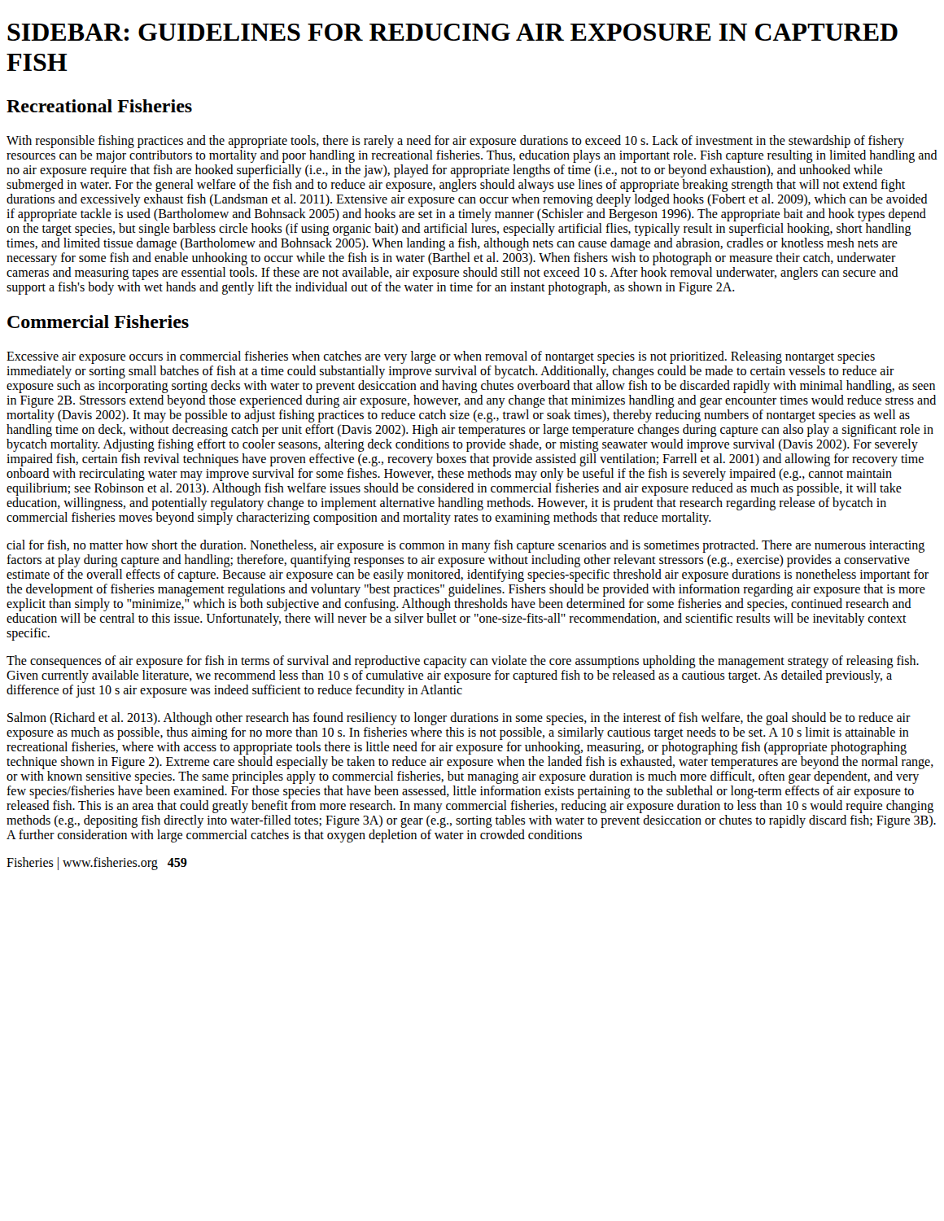SIDEBAR: GUIDELINES FOR REDUCING AIR EXPOSURE IN CAPTURED FISH
Recreational Fisheries
With responsible fishing practices and the appropriate tools, there is rarely a need for air exposure durations to exceed 10 s. Lack of investment in the stewardship of fishery resources can be major contributors to mortality and poor handling in recreational fisheries. Thus, education plays an important role. Fish capture resulting in limited handling and no air exposure require that fish are hooked superficially (i.e., in the jaw), played for appropriate lengths of time (i.e., not to or beyond exhaustion), and unhooked while submerged in water. For the general welfare of the fish and to reduce air exposure, anglers should always use lines of appropriate breaking strength that will not extend fight durations and excessively exhaust fish (Landsman et al. 2011). Extensive air exposure can occur when removing deeply lodged hooks (Fobert et al. 2009), which can be avoided if appropriate tackle is used (Bartholomew and Bohnsack 2005) and hooks are set in a timely manner (Schisler and Bergeson 1996). The appropriate bait and hook types depend on the target species, but single barbless circle hooks (if using organic bait) and artificial lures, especially artificial flies, typically result in superficial hooking, short handling times, and limited tissue damage (Bartholomew and Bohnsack 2005). When landing a fish, although nets can cause damage and abrasion, cradles or knotless mesh nets are necessary for some fish and enable unhooking to occur while the fish is in water (Barthel et al. 2003). When fishers wish to photograph or measure their catch, underwater cameras and measuring tapes are essential tools. If these are not available, air exposure should still not exceed 10 s. After hook removal underwater, anglers can secure and support a fish's body with wet hands and gently lift the individual out of the water in time for an instant photograph, as shown in Figure 2A.
Commercial Fisheries
Excessive air exposure occurs in commercial fisheries when catches are very large or when removal of nontarget species is not prioritized. Releasing nontarget species immediately or sorting small batches of fish at a time could substantially improve survival of bycatch. Additionally, changes could be made to certain vessels to reduce air exposure such as incorporating sorting decks with water to prevent desiccation and having chutes overboard that allow fish to be discarded rapidly with minimal handling, as seen in Figure 2B. Stressors extend beyond those experienced during air exposure, however, and any change that minimizes handling and gear encounter times would reduce stress and mortality (Davis 2002). It may be possible to adjust fishing practices to reduce catch size (e.g., trawl or soak times), thereby reducing numbers of nontarget species as well as handling time on deck, without decreasing catch per unit effort (Davis 2002). High air temperatures or large temperature changes during capture can also play a significant role in bycatch mortality. Adjusting fishing effort to cooler seasons, altering deck conditions to provide shade, or misting seawater would improve survival (Davis 2002). For severely impaired fish, certain fish revival techniques have proven effective (e.g., recovery boxes that provide assisted gill ventilation; Farrell et al. 2001) and allowing for recovery time onboard with recirculating water may improve survival for some fishes. However, these methods may only be useful if the fish is severely impaired (e.g., cannot maintain equilibrium; see Robinson et al. 2013). Although fish welfare issues should be considered in commercial fisheries and air exposure reduced as much as possible, it will take education, willingness, and potentially regulatory change to implement alternative handling methods. However, it is prudent that research regarding release of bycatch in commercial fisheries moves beyond simply characterizing composition and mortality rates to examining methods that reduce mortality.
cial for fish, no matter how short the duration. Nonetheless, air exposure is common in many fish capture scenarios and is sometimes protracted. There are numerous interacting factors at play during capture and handling; therefore, quantifying responses to air exposure without including other relevant stressors (e.g., exercise) provides a conservative estimate of the overall effects of capture. Because air exposure can be easily monitored, identifying species-specific threshold air exposure durations is nonetheless important for the development of fisheries management regulations and voluntary "best practices" guidelines. Fishers should be provided with information regarding air exposure that is more explicit than simply to "minimize," which is both subjective and confusing. Although thresholds have been determined for some fisheries and species, continued research and education will be central to this issue. Unfortunately, there will never be a silver bullet or "one-size-fits-all" recommendation, and scientific results will be inevitably context specific.
The consequences of air exposure for fish in terms of survival and reproductive capacity can violate the core assumptions upholding the management strategy of releasing fish. Given currently available literature, we recommend less than 10 s of cumulative air exposure for captured fish to be released as a cautious target. As detailed previously, a difference of just 10 s air exposure was indeed sufficient to reduce fecundity in Atlantic
Salmon (Richard et al. 2013). Although other research has found resiliency to longer durations in some species, in the interest of fish welfare, the goal should be to reduce air exposure as much as possible, thus aiming for no more than 10 s. In fisheries where this is not possible, a similarly cautious target needs to be set. A 10 s limit is attainable in recreational fisheries, where with access to appropriate tools there is little need for air exposure for unhooking, measuring, or photographing fish (appropriate photographing technique shown in Figure 2). Extreme care should especially be taken to reduce air exposure when the landed fish is exhausted, water temperatures are beyond the normal range, or with known sensitive species. The same principles apply to commercial fisheries, but managing air exposure duration is much more difficult, often gear dependent, and very few species/fisheries have been examined. For those species that have been assessed, little information exists pertaining to the sublethal or long-term effects of air exposure to released fish. This is an area that could greatly benefit from more research. In many commercial fisheries, reducing air exposure duration to less than 10 s would require changing methods (e.g., depositing fish directly into water-filled totes; Figure 3A) or gear (e.g., sorting tables with water to prevent desiccation or chutes to rapidly discard fish; Figure 3B). A further consideration with large commercial catches is that oxygen depletion of water in crowded conditions
Fisheries | www.fisheries.org 459